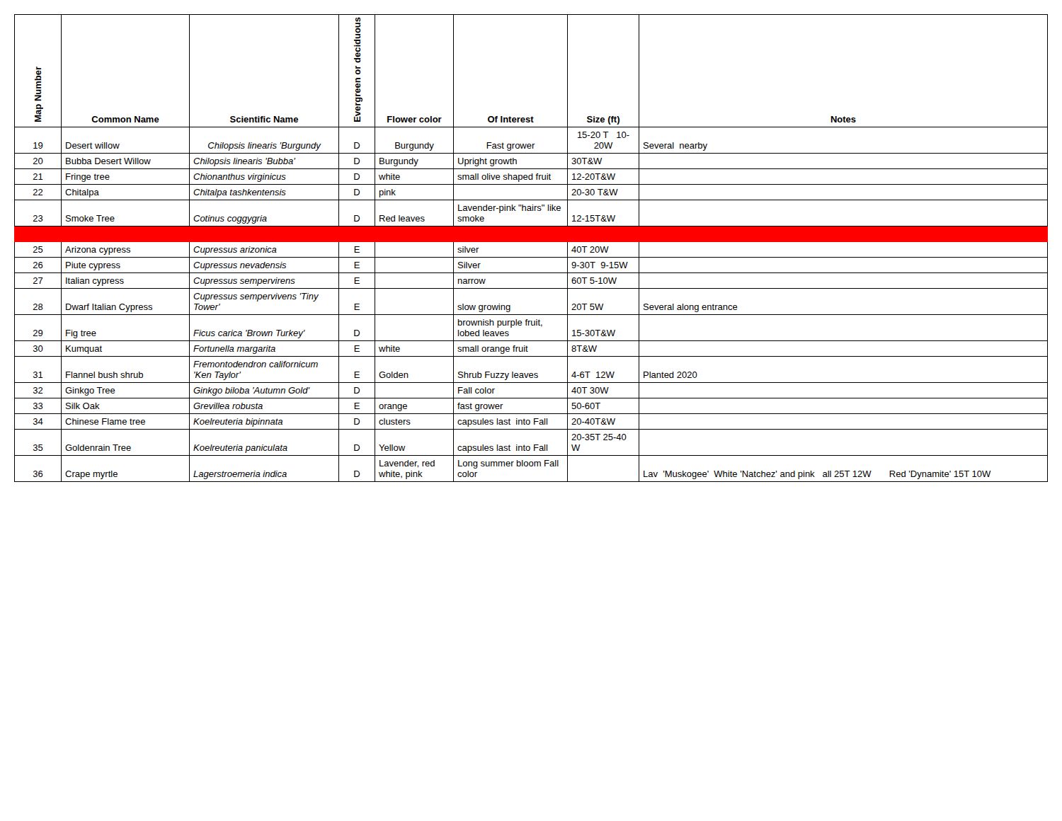| Map Number | Common Name | Scientific Name | Evergreen or deciduous | Flower color | Of Interest | Size (ft) | Notes |
| --- | --- | --- | --- | --- | --- | --- | --- |
| 19 | Desert willow | Chilopsis linearis 'Burgundy | D | Burgundy | Fast grower | 15-20 T 10-20W | Several nearby |
| 20 | Bubba Desert Willow | Chilopsis linearis 'Bubba' | D | Burgundy | Upright growth | 30T&W | |
| 21 | Fringe tree | Chionanthus virginicus | D | white | small olive shaped fruit | 12-20T&W | |
| 22 | Chitalpa | Chitalpa tashkentensis | D | pink | | 20-30 T&W | |
| 23 | Smoke Tree | Cotinus coggygria | D | Red leaves | Lavender-pink "hairs" like smoke | 12-15T&W | |
| 24 | Washington Hawthorne | Crataegus phaenopyrum | D | white | small berry like fruit | 25T 20W | Removed 2021 |
| 25 | Arizona cypress | Cupressus arizonica | E | | silver | 40T 20W | |
| 26 | Piute cypress | Cupressus nevadensis | E | | Silver | 9-30T 9-15W | |
| 27 | Italian cypress | Cupressus sempervirens | E | | narrow | 60T 5-10W | |
| 28 | Dwarf Italian Cypress | Cupressus sempervivens 'Tiny Tower' | E | | slow growing | 20T 5W | Several along entrance |
| 29 | Fig tree | Ficus carica 'Brown Turkey' | D | | brownish purple fruit, lobed leaves | 15-30T&W | |
| 30 | Kumquat | Fortunella margarita | E | white | small orange fruit | 8T&W | |
| 31 | Flannel bush shrub | Fremontodendron californicum 'Ken Taylor' | E | Golden | Shrub Fuzzy leaves | 4-6T 12W | Planted 2020 |
| 32 | Ginkgo Tree | Ginkgo biloba 'Autumn Gold' | D | | Fall color | 40T 30W | |
| 33 | Silk Oak | Grevillea robusta | E | orange | fast grower | 50-60T | |
| 34 | Chinese Flame tree | Koelreuteria bipinnata | D | clusters | capsules last into Fall | 20-40T&W | |
| 35 | Goldenrain Tree | Koelreuteria paniculata | D | Yellow | capsules last into Fall | 20-35T 25-40 W | |
| 36 | Crape myrtle | Lagerstroemeria indica | D | Lavender, red white, pink | Long summer bloom Fall color | | Lav 'Muskogee' White 'Natchez' and pink all 25T 12W Red 'Dynamite' 15T 10W |